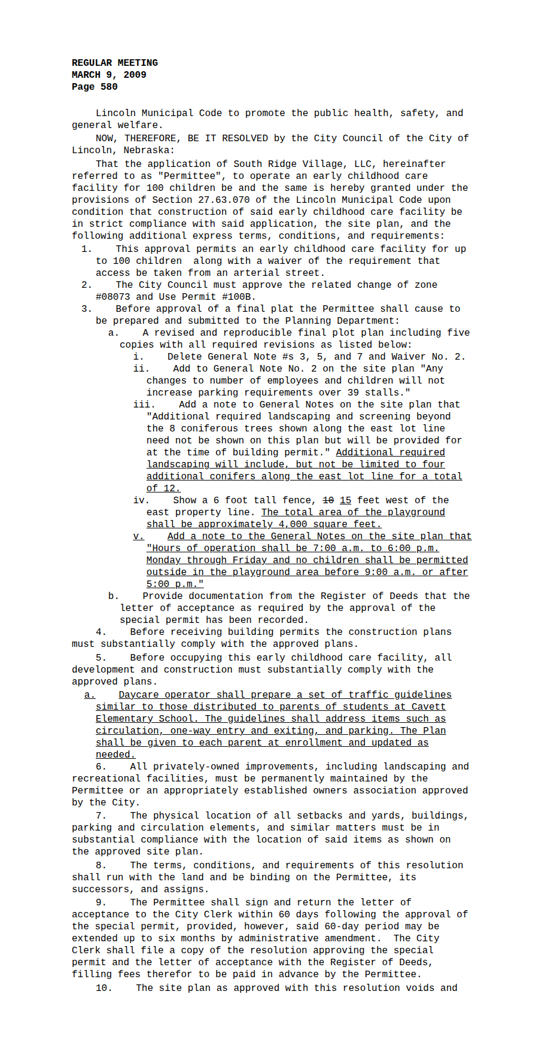REGULAR MEETING
MARCH 9, 2009
Page 580
Lincoln Municipal Code to promote the public health, safety, and general welfare.
NOW, THEREFORE, BE IT RESOLVED by the City Council of the City of Lincoln, Nebraska:
That the application of South Ridge Village, LLC, hereinafter referred to as "Permittee", to operate an early childhood care facility for 100 children be and the same is hereby granted under the provisions of Section 27.63.070 of the Lincoln Municipal Code upon condition that construction of said early childhood care facility be in strict compliance with said application, the site plan, and the following additional express terms, conditions, and requirements:
1. This approval permits an early childhood care facility for up to 100 children along with a waiver of the requirement that access be taken from an arterial street.
2. The City Council must approve the related change of zone #08073 and Use Permit #100B.
3. Before approval of a final plat the Permittee shall cause to be prepared and submitted to the Planning Department:
a. A revised and reproducible final plot plan including five copies with all required revisions as listed below:
i. Delete General Note #s 3, 5, and 7 and Waiver No. 2.
ii. Add to General Note No. 2 on the site plan "Any changes to number of employees and children will not increase parking requirements over 39 stalls."
iii. Add a note to General Notes on the site plan that "Additional required landscaping and screening beyond the 8 coniferous trees shown along the east lot line need not be shown on this plan but will be provided for at the time of building permit." Additional required landscaping will include, but not be limited to four additional conifers along the east lot line for a total of 12.
iv. Show a 6 foot tall fence, 10 15 feet west of the east property line. The total area of the playground shall be approximately 4,000 square feet.
v. Add a note to the General Notes on the site plan that "Hours of operation shall be 7:00 a.m. to 6:00 p.m. Monday through Friday and no children shall be permitted outside in the playground area before 9:00 a.m. or after 5:00 p.m."
b. Provide documentation from the Register of Deeds that the letter of acceptance as required by the approval of the special permit has been recorded.
4. Before receiving building permits the construction plans must substantially comply with the approved plans.
5. Before occupying this early childhood care facility, all development and construction must substantially comply with the approved plans.
a. Daycare operator shall prepare a set of traffic guidelines similar to those distributed to parents of students at Cavett Elementary School. The guidelines shall address items such as circulation, one-way entry and exiting, and parking. The Plan shall be given to each parent at enrollment and updated as needed.
6. All privately-owned improvements, including landscaping and recreational facilities, must be permanently maintained by the Permittee or an appropriately established owners association approved by the City.
7. The physical location of all setbacks and yards, buildings, parking and circulation elements, and similar matters must be in substantial compliance with the location of said items as shown on the approved site plan.
8. The terms, conditions, and requirements of this resolution shall run with the land and be binding on the Permittee, its successors, and assigns.
9. The Permittee shall sign and return the letter of acceptance to the City Clerk within 60 days following the approval of the special permit, provided, however, said 60-day period may be extended up to six months by administrative amendment. The City Clerk shall file a copy of the resolution approving the special permit and the letter of acceptance with the Register of Deeds, filling fees therefor to be paid in advance by the Permittee.
10. The site plan as approved with this resolution voids and